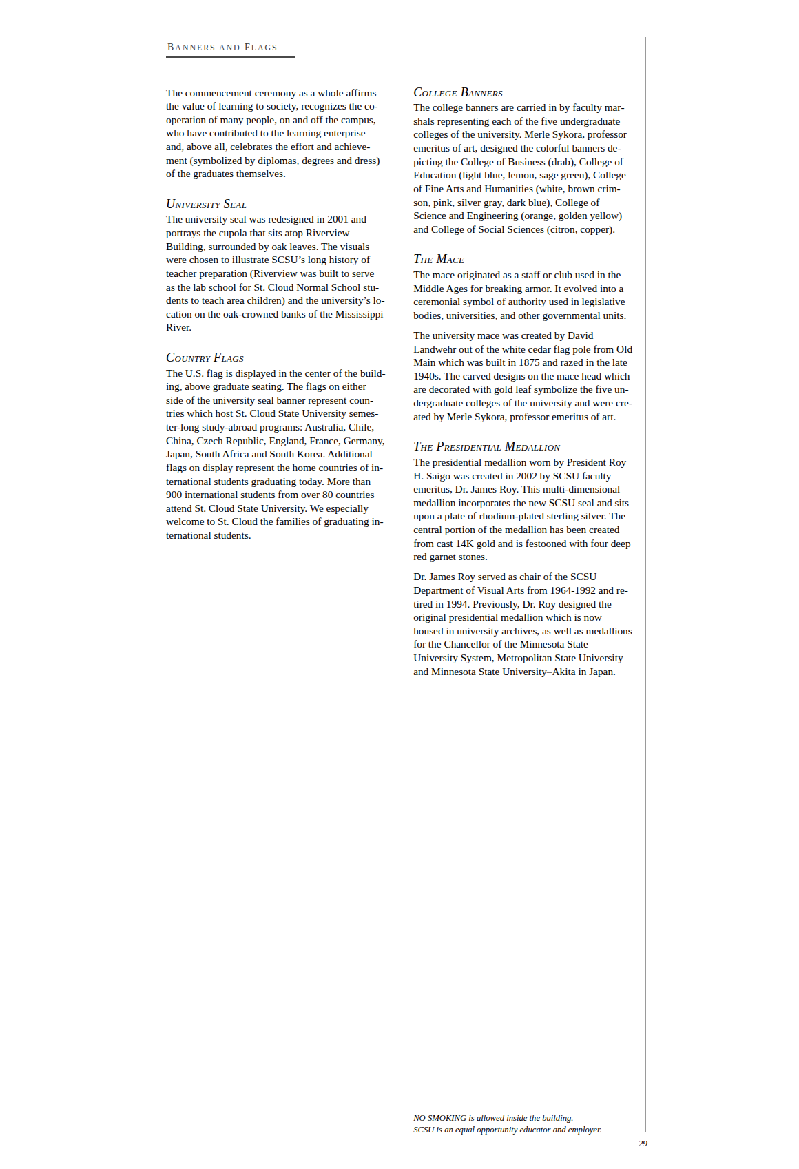BANNERS AND FLAGS
The commencement ceremony as a whole affirms the value of learning to society, recognizes the cooperation of many people, on and off the campus, who have contributed to the learning enterprise and, above all, celebrates the effort and achievement (symbolized by diplomas, degrees and dress) of the graduates themselves.
University Seal
The university seal was redesigned in 2001 and portrays the cupola that sits atop Riverview Building, surrounded by oak leaves. The visuals were chosen to illustrate SCSU’s long history of teacher preparation (Riverview was built to serve as the lab school for St. Cloud Normal School students to teach area children) and the university’s location on the oak-crowned banks of the Mississippi River.
Country Flags
The U.S. flag is displayed in the center of the building, above graduate seating. The flags on either side of the university seal banner represent countries which host St. Cloud State University semester-long study-abroad programs: Australia, Chile, China, Czech Republic, England, France, Germany, Japan, South Africa and South Korea. Additional flags on display represent the home countries of international students graduating today. More than 900 international students from over 80 countries attend St. Cloud State University. We especially welcome to St. Cloud the families of graduating international students.
College Banners
The college banners are carried in by faculty marshals representing each of the five undergraduate colleges of the university. Merle Sykora, professor emeritus of art, designed the colorful banners depicting the College of Business (drab), College of Education (light blue, lemon, sage green), College of Fine Arts and Humanities (white, brown crimson, pink, silver gray, dark blue), College of Science and Engineering (orange, golden yellow) and College of Social Sciences (citron, copper).
The Mace
The mace originated as a staff or club used in the Middle Ages for breaking armor. It evolved into a ceremonial symbol of authority used in legislative bodies, universities, and other governmental units.
The university mace was created by David Landwehr out of the white cedar flag pole from Old Main which was built in 1875 and razed in the late 1940s. The carved designs on the mace head which are decorated with gold leaf symbolize the five undergraduate colleges of the university and were created by Merle Sykora, professor emeritus of art.
The Presidential Medallion
The presidential medallion worn by President Roy H. Saigo was created in 2002 by SCSU faculty emeritus, Dr. James Roy. This multi-dimensional medallion incorporates the new SCSU seal and sits upon a plate of rhodium-plated sterling silver. The central portion of the medallion has been created from cast 14K gold and is festooned with four deep red garnet stones.
Dr. James Roy served as chair of the SCSU Department of Visual Arts from 1964-1992 and retired in 1994. Previously, Dr. Roy designed the original presidential medallion which is now housed in university archives, as well as medallions for the Chancellor of the Minnesota State University System, Metropolitan State University and Minnesota State University–Akita in Japan.
NO SMOKING is allowed inside the building.
SCSU is an equal opportunity educator and employer.
29